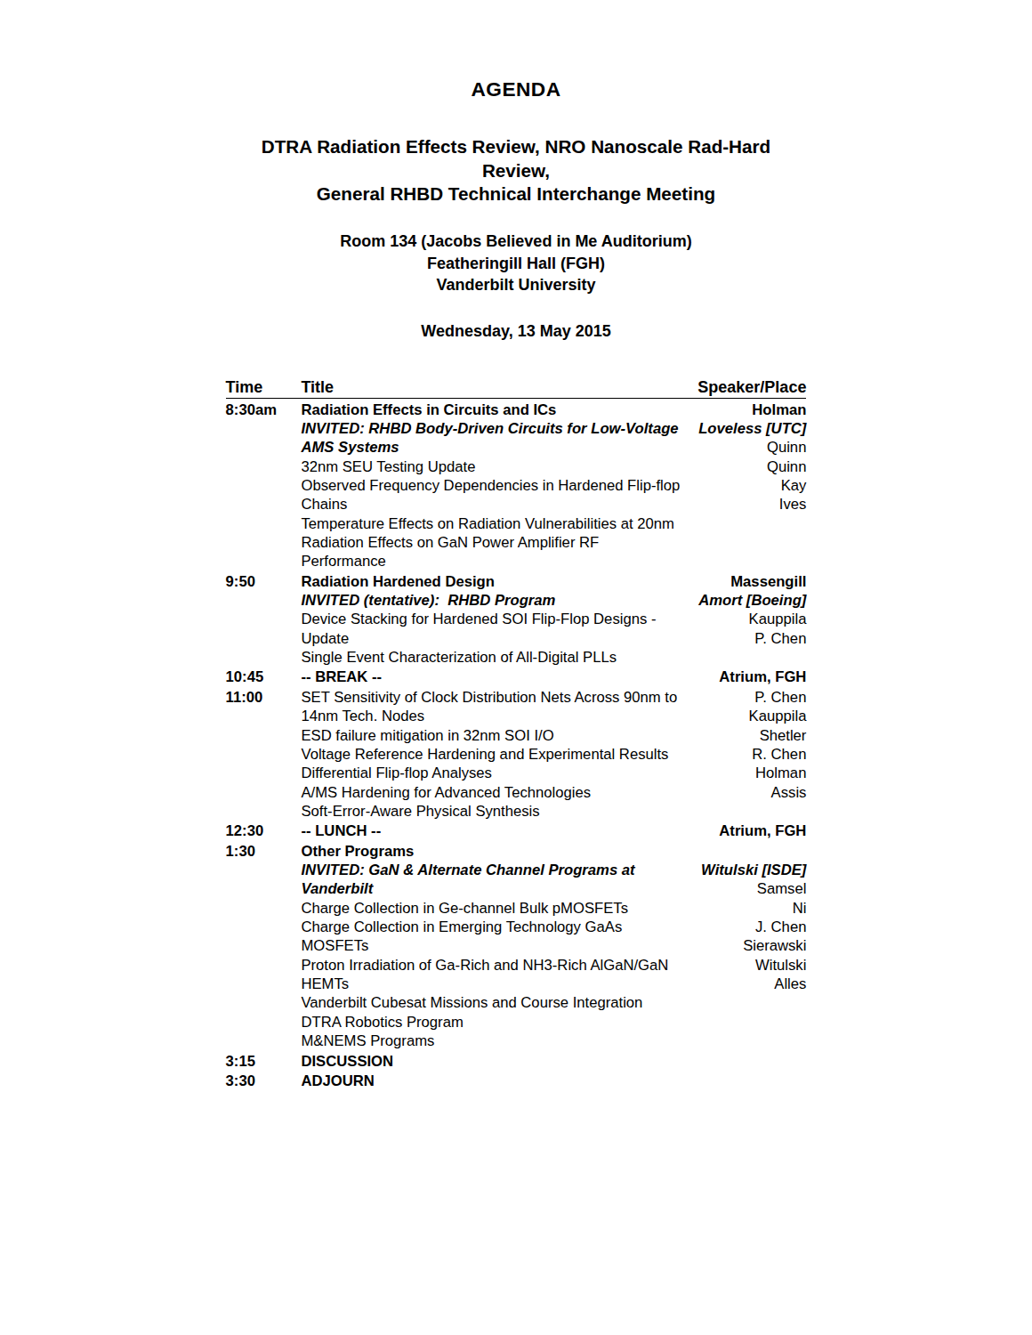AGENDA
DTRA Radiation Effects Review, NRO Nanoscale Rad-Hard Review,
General RHBD Technical Interchange Meeting
Room 134 (Jacobs Believed in Me Auditorium)
Featheringill Hall (FGH)
Vanderbilt University
Wednesday, 13 May 2015
| Time | Title | Speaker/Place |
| --- | --- | --- |
| 8:30am | Radiation Effects in Circuits and ICs INVITED: RHBD Body-Driven Circuits for Low-Voltage AMS Systems 32nm SEU Testing Update Observed Frequency Dependencies in Hardened Flip-flop Chains Temperature Effects on Radiation Vulnerabilities at 20nm Radiation Effects on GaN Power Amplifier RF Performance | Holman Loveless [UTC] Quinn Quinn Kay Ives |
| 9:50 | Radiation Hardened Design INVITED (tentative): RHBD Program Device Stacking for Hardened SOI Flip-Flop Designs - Update Single Event Characterization of All-Digital PLLs | Massengill Amort [Boeing] Kauppila P. Chen |
| 10:45 | -- BREAK -- | Atrium, FGH |
| 11:00 | SET Sensitivity of Clock Distribution Nets Across 90nm to 14nm Tech. Nodes ESD failure mitigation in 32nm SOI I/O Voltage Reference Hardening and Experimental Results Differential Flip-flop Analyses A/MS Hardening for Advanced Technologies Soft-Error-Aware Physical Synthesis | P. Chen Kauppila Shetler R. Chen Holman Assis |
| 12:30 | -- LUNCH -- | Atrium, FGH |
| 1:30 | Other Programs INVITED: GaN & Alternate Channel Programs at Vanderbilt Charge Collection in Ge-channel Bulk pMOSFETs Charge Collection in Emerging Technology GaAs MOSFETs Proton Irradiation of Ga-Rich and NH3-Rich AlGaN/GaN HEMTs Vanderbilt Cubesat Missions and Course Integration DTRA Robotics Program M&NEMS Programs | Witulski [ISDE] Samsel Ni J. Chen Sierawski Witulski Alles |
| 3:15 | DISCUSSION | |
| 3:30 | ADJOURN | |